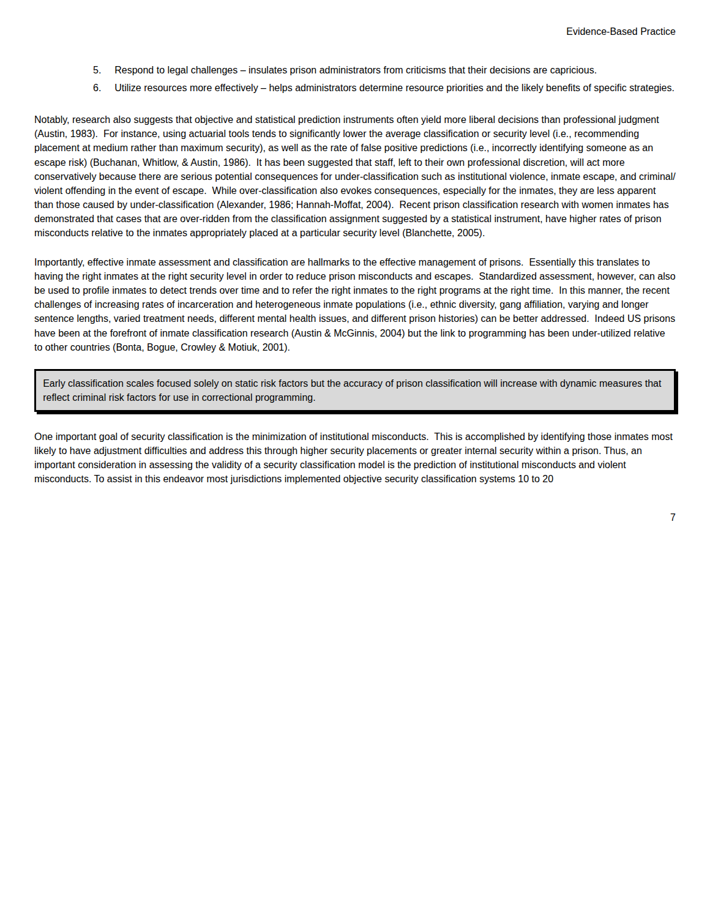Evidence-Based Practice
5. Respond to legal challenges – insulates prison administrators from criticisms that their decisions are capricious.
6. Utilize resources more effectively – helps administrators determine resource priorities and the likely benefits of specific strategies.
Notably, research also suggests that objective and statistical prediction instruments often yield more liberal decisions than professional judgment (Austin, 1983). For instance, using actuarial tools tends to significantly lower the average classification or security level (i.e., recommending placement at medium rather than maximum security), as well as the rate of false positive predictions (i.e., incorrectly identifying someone as an escape risk) (Buchanan, Whitlow, & Austin, 1986). It has been suggested that staff, left to their own professional discretion, will act more conservatively because there are serious potential consequences for under-classification such as institutional violence, inmate escape, and criminal/ violent offending in the event of escape. While over-classification also evokes consequences, especially for the inmates, they are less apparent than those caused by under-classification (Alexander, 1986; Hannah-Moffat, 2004). Recent prison classification research with women inmates has demonstrated that cases that are over-ridden from the classification assignment suggested by a statistical instrument, have higher rates of prison misconducts relative to the inmates appropriately placed at a particular security level (Blanchette, 2005).
Importantly, effective inmate assessment and classification are hallmarks to the effective management of prisons. Essentially this translates to having the right inmates at the right security level in order to reduce prison misconducts and escapes. Standardized assessment, however, can also be used to profile inmates to detect trends over time and to refer the right inmates to the right programs at the right time. In this manner, the recent challenges of increasing rates of incarceration and heterogeneous inmate populations (i.e., ethnic diversity, gang affiliation, varying and longer sentence lengths, varied treatment needs, different mental health issues, and different prison histories) can be better addressed. Indeed US prisons have been at the forefront of inmate classification research (Austin & McGinnis, 2004) but the link to programming has been under-utilized relative to other countries (Bonta, Bogue, Crowley & Motiuk, 2001).
Early classification scales focused solely on static risk factors but the accuracy of prison classification will increase with dynamic measures that reflect criminal risk factors for use in correctional programming.
One important goal of security classification is the minimization of institutional misconducts. This is accomplished by identifying those inmates most likely to have adjustment difficulties and address this through higher security placements or greater internal security within a prison. Thus, an important consideration in assessing the validity of a security classification model is the prediction of institutional misconducts and violent misconducts. To assist in this endeavor most jurisdictions implemented objective security classification systems 10 to 20
7